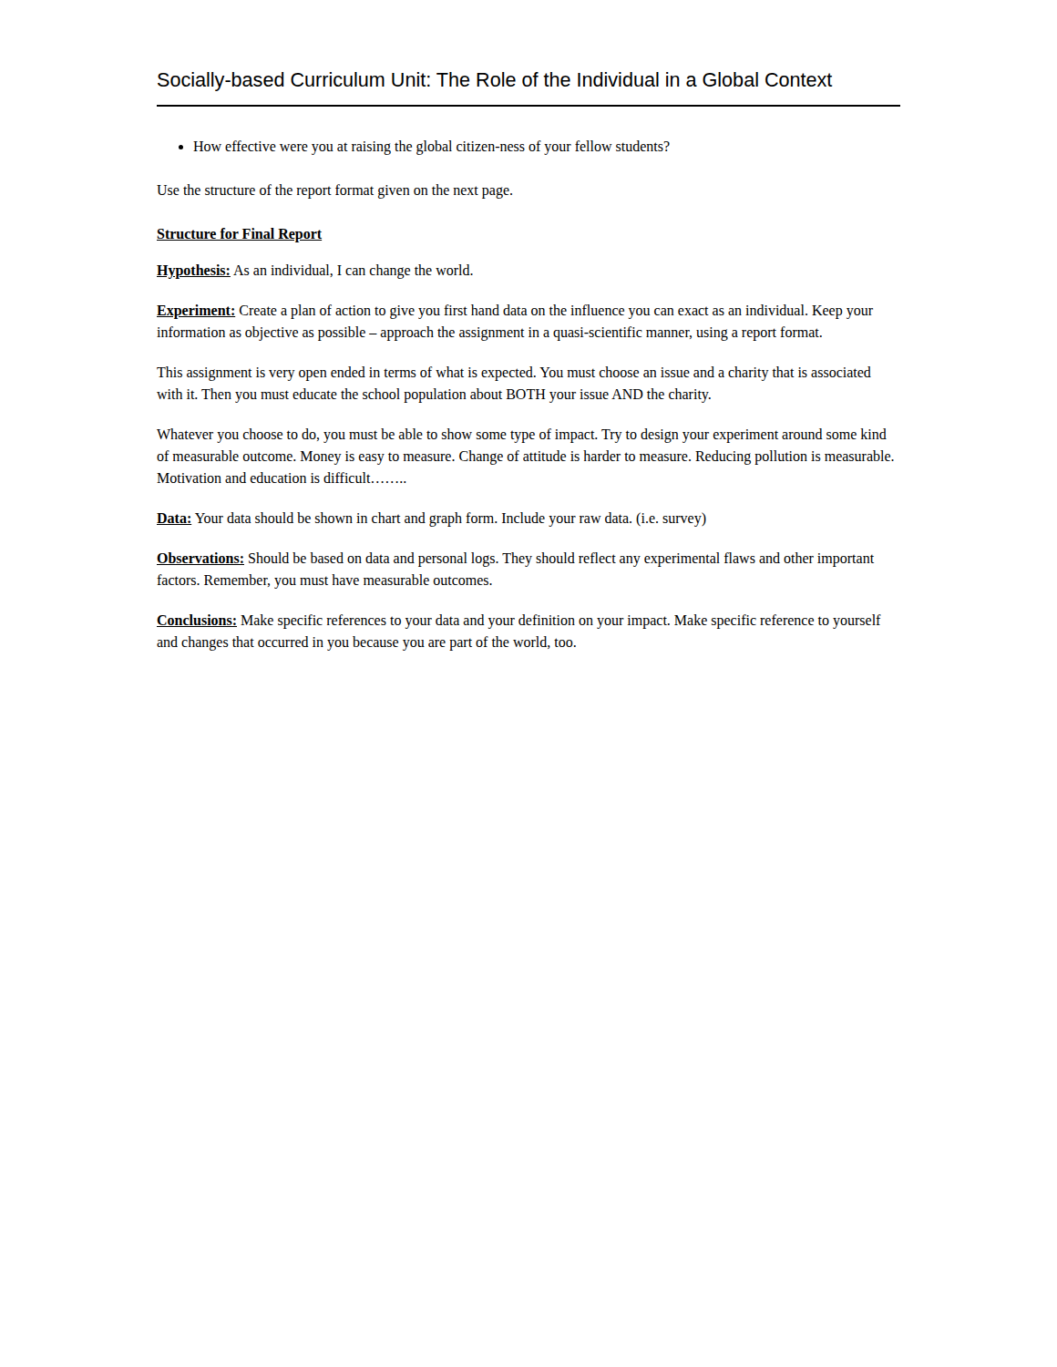Socially-based Curriculum Unit: The Role of the Individual in a Global Context
How effective were you at raising the global citizen-ness of your fellow students?
Use the structure of the report format given on the next page.
Structure for Final Report
Hypothesis: As an individual, I can change the world.
Experiment: Create a plan of action to give you first hand data on the influence you can exact as an individual. Keep your information as objective as possible – approach the assignment in a quasi-scientific manner, using a report format.
This assignment is very open ended in terms of what is expected. You must choose an issue and a charity that is associated with it. Then you must educate the school population about BOTH your issue AND the charity.
Whatever you choose to do, you must be able to show some type of impact. Try to design your experiment around some kind of measurable outcome. Money is easy to measure. Change of attitude is harder to measure. Reducing pollution is measurable. Motivation and education is difficult……..
Data: Your data should be shown in chart and graph form. Include your raw data. (i.e. survey)
Observations: Should be based on data and personal logs. They should reflect any experimental flaws and other important factors. Remember, you must have measurable outcomes.
Conclusions: Make specific references to your data and your definition on your impact. Make specific reference to yourself and changes that occurred in you because you are part of the world, too.